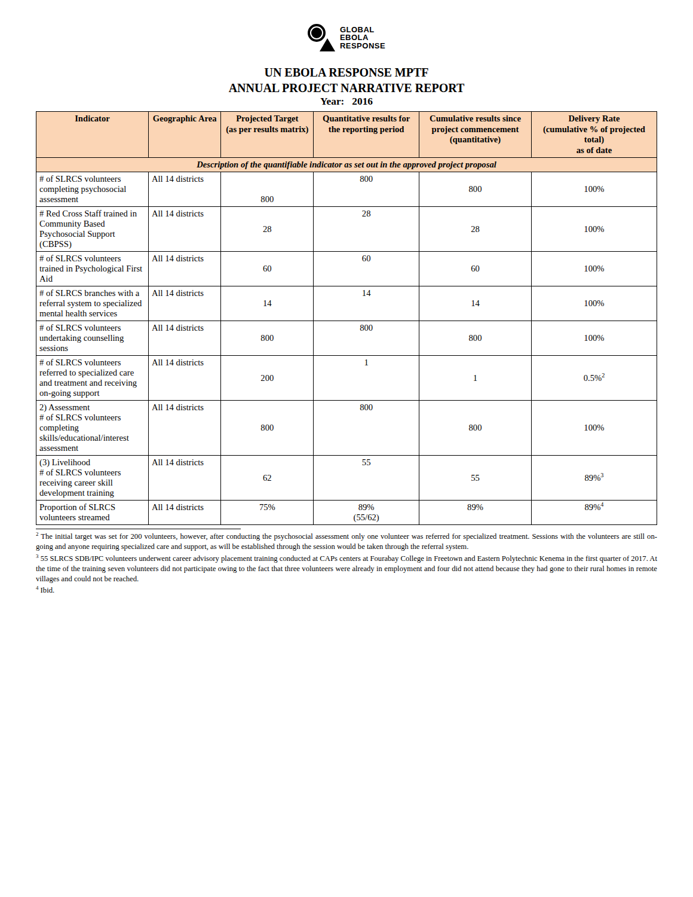GLOBAL
EBOLA
RESPONSE
UN EBOLA RESPONSE MPTF
ANNUAL PROJECT NARRATIVE REPORT
Year: 2016
| Indicator | Geographic Area | Projected Target (as per results matrix) | Quantitative results for the reporting period | Cumulative results since project commencement (quantitative) | Delivery Rate (cumulative % of projected total) as of date |
| --- | --- | --- | --- | --- | --- |
| Description of the quantifiable indicator as set out in the approved project proposal |
| # of SLRCS volunteers completing psychosocial assessment | All 14 districts | 800 | 800 | 800 | 100% |
| # Red Cross Staff trained in Community Based Psychosocial Support (CBPSS) | All 14 districts | 28 | 28 | 28 | 100% |
| # of SLRCS volunteers trained in Psychological First Aid | All 14 districts | 60 | 60 | 60 | 100% |
| # of SLRCS branches with a referral system to specialized mental health services | All 14 districts | 14 | 14 | 14 | 100% |
| # of SLRCS volunteers undertaking counselling sessions | All 14 districts | 800 | 800 | 800 | 100% |
| # of SLRCS volunteers referred to specialized care and treatment and receiving on-going support | All 14 districts | 200 | 1 | 1 | 0.5% 2 |
| 2) Assessment # of SLRCS volunteers completing skills/educational/interest assessment | All 14 districts | 800 | 800 | 800 | 100% |
| (3) Livelihood # of SLRCS volunteers receiving career skill development training | All 14 districts | 62 | 55 | 55 | 89% 3 |
| Proportion of SLRCS volunteers streamed | All 14 districts | 75% | 89% (55/62) | 89% | 89% 4 |
2 The initial target was set for 200 volunteers, however, after conducting the psychosocial assessment only one volunteer was referred for specialized treatment. Sessions with the volunteers are still on-going and anyone requiring specialized care and support, as will be established through the session would be taken through the referral system.
3 55 SLRCS SDB/IPC volunteers underwent career advisory placement training conducted at CAPs centers at Fourabay College in Freetown and Eastern Polytechnic Kenema in the first quarter of 2017. At the time of the training seven volunteers did not participate owing to the fact that three volunteers were already in employment and four did not attend because they had gone to their rural homes in remote villages and could not be reached.
4 Ibid.